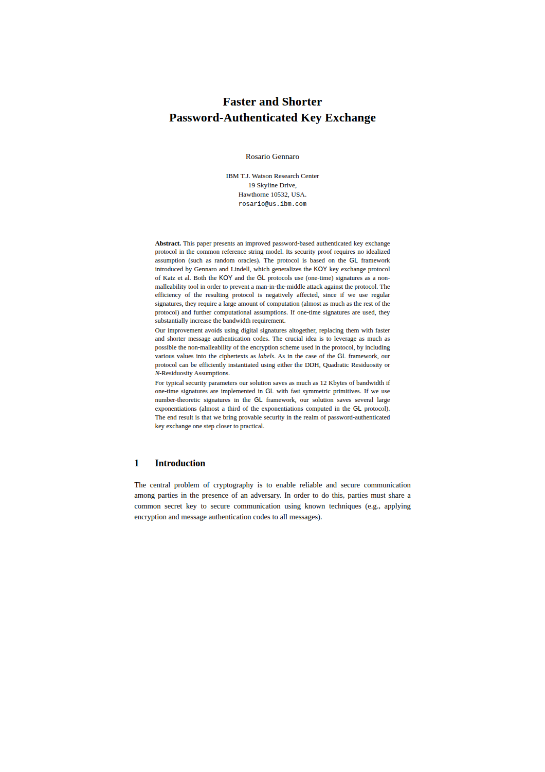Faster and Shorter
Password-Authenticated Key Exchange
Rosario Gennaro
IBM T.J. Watson Research Center
19 Skyline Drive,
Hawthorne 10532, USA.
rosario@us.ibm.com
Abstract. This paper presents an improved password-based authenticated key exchange protocol in the common reference string model. Its security proof requires no idealized assumption (such as random oracles). The protocol is based on the GL framework introduced by Gennaro and Lindell, which generalizes the KOY key exchange protocol of Katz et al. Both the KOY and the GL protocols use (one-time) signatures as a non-malleability tool in order to prevent a man-in-the-middle attack against the protocol. The efficiency of the resulting protocol is negatively affected, since if we use regular signatures, they require a large amount of computation (almost as much as the rest of the protocol) and further computational assumptions. If one-time signatures are used, they substantially increase the bandwidth requirement.
Our improvement avoids using digital signatures altogether, replacing them with faster and shorter message authentication codes. The crucial idea is to leverage as much as possible the non-malleability of the encryption scheme used in the protocol, by including various values into the ciphertexts as labels. As in the case of the GL framework, our protocol can be efficiently instantiated using either the DDH, Quadratic Residuosity or N-Residuosity Assumptions.
For typical security parameters our solution saves as much as 12 Kbytes of bandwidth if one-time signatures are implemented in GL with fast symmetric primitives. If we use number-theoretic signatures in the GL framework, our solution saves several large exponentiations (almost a third of the exponentiations computed in the GL protocol). The end result is that we bring provable security in the realm of password-authenticated key exchange one step closer to practical.
1 Introduction
The central problem of cryptography is to enable reliable and secure communication among parties in the presence of an adversary. In order to do this, parties must share a common secret key to secure communication using known techniques (e.g., applying encryption and message authentication codes to all messages).